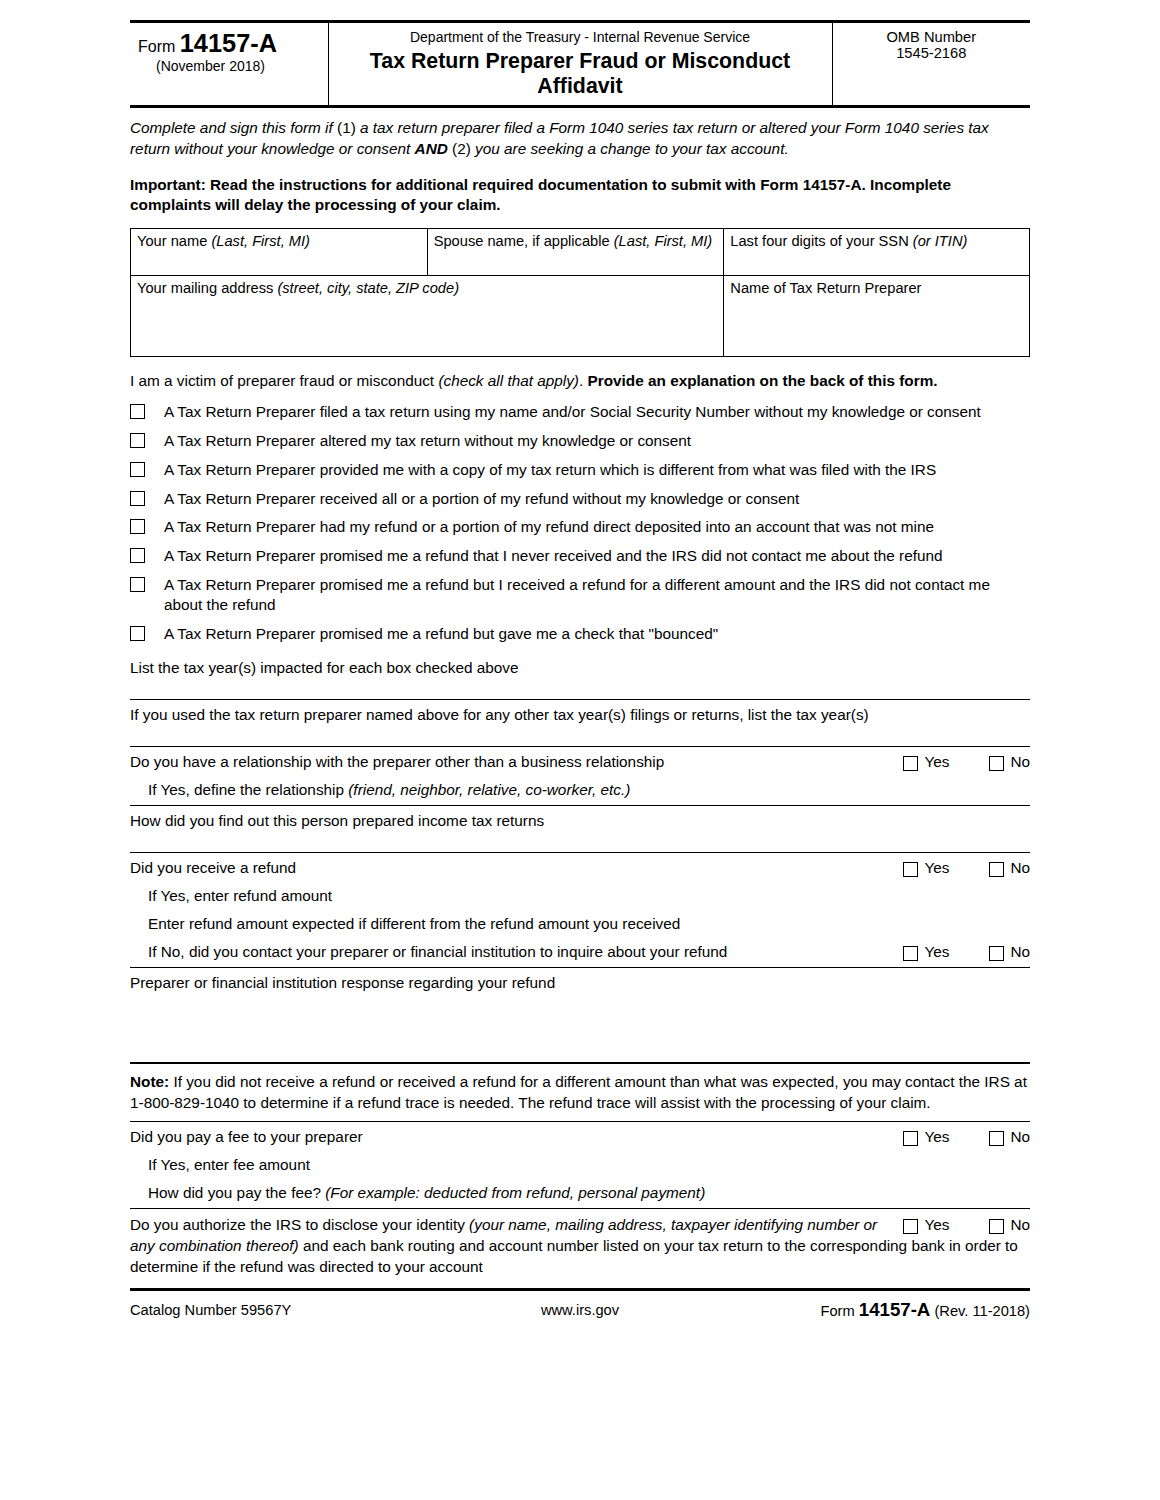| Form 14157-A (November 2018) | Department of the Treasury - Internal Revenue Service Tax Return Preparer Fraud or Misconduct Affidavit | OMB Number 1545-2168 |
Complete and sign this form if (1) a tax return preparer filed a Form 1040 series tax return or altered your Form 1040 series tax return without your knowledge or consent AND (2) you are seeking a change to your tax account.
Important: Read the instructions for additional required documentation to submit with Form 14157-A. Incomplete complaints will delay the processing of your claim.
| Your name (Last, First, MI) | Spouse name, if applicable (Last, First, MI) | Last four digits of your SSN (or ITIN) |
| Your mailing address (street, city, state, ZIP code) | Name of Tax Return Preparer |
I am a victim of preparer fraud or misconduct (check all that apply). Provide an explanation on the back of this form.
A Tax Return Preparer filed a tax return using my name and/or Social Security Number without my knowledge or consent
A Tax Return Preparer altered my tax return without my knowledge or consent
A Tax Return Preparer provided me with a copy of my tax return which is different from what was filed with the IRS
A Tax Return Preparer received all or a portion of my refund without my knowledge or consent
A Tax Return Preparer had my refund or a portion of my refund direct deposited into an account that was not mine
A Tax Return Preparer promised me a refund that I never received and the IRS did not contact me about the refund
A Tax Return Preparer promised me a refund but I received a refund for a different amount and the IRS did not contact me about the refund
A Tax Return Preparer promised me a refund but gave me a check that "bounced"
List the tax year(s) impacted for each box checked above
If you used the tax return preparer named above for any other tax year(s) filings or returns, list the tax year(s)
Yes No Do you have a relationship with the preparer other than a business relationship
If Yes, define the relationship (friend, neighbor, relative, co-worker, etc.)
How did you find out this person prepared income tax returns
Yes No Did you receive a refund
If Yes, enter refund amount
Enter refund amount expected if different from the refund amount you received
Yes No If No, did you contact your preparer or financial institution to inquire about your refund
Preparer or financial institution response regarding your refund
Note: If you did not receive a refund or received a refund for a different amount than what was expected, you may contact the IRS at 1-800-829-1040 to determine if a refund trace is needed. The refund trace will assist with the processing of your claim.
Yes No Did you pay a fee to your preparer
If Yes, enter fee amount
How did you pay the fee? (For example: deducted from refund, personal payment)
Yes No Do you authorize the IRS to disclose your identity (your name, mailing address, taxpayer identifying number or any combination thereof) and each bank routing and account number listed on your tax return to the corresponding bank in order to determine if the refund was directed to your account
| Catalog Number 59567Y | www.irs.gov | Form 14157-A (Rev. 11-2018) |